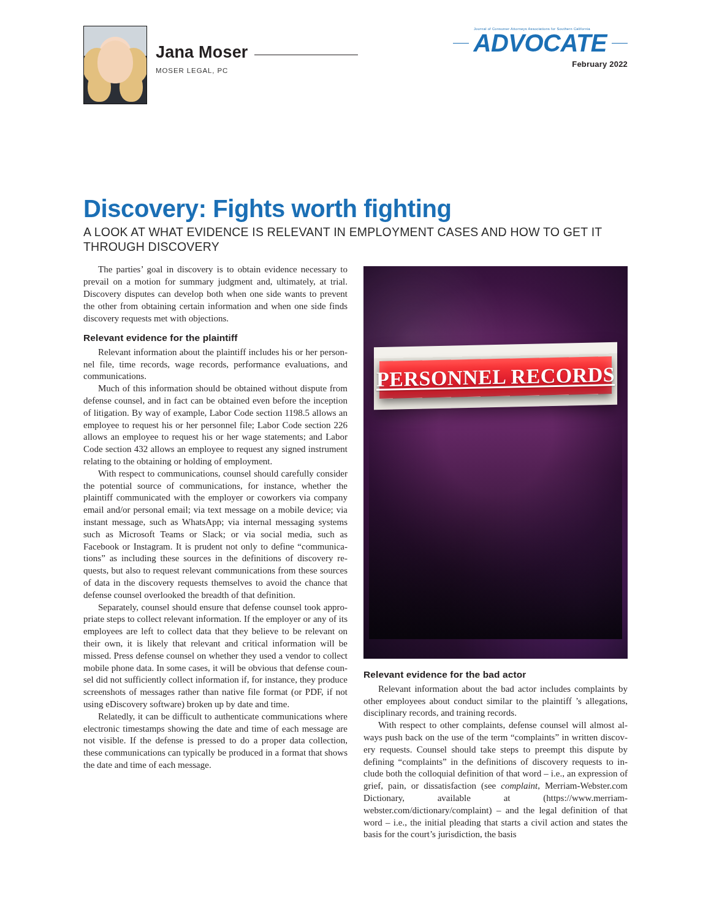Jana Moser
MOSER LEGAL, PC
Journal of Consumer Attorneys Associations for Southern California
ADVOCATE
February 2022
Discovery: Fights worth fighting
A look at what evidence is relevant in employment cases and how to get it through discovery
The parties’ goal in discovery is to obtain evidence necessary to prevail on a motion for summary judgment and, ultimately, at trial. Discovery disputes can develop both when one side wants to prevent the other from obtaining certain information and when one side finds discovery requests met with objections.
Relevant evidence for the plaintiff
Relevant information about the plaintiff includes his or her personnel file, time records, wage records, performance evaluations, and communications.
Much of this information should be obtained without dispute from defense counsel, and in fact can be obtained even before the inception of litigation. By way of example, Labor Code section 1198.5 allows an employee to request his or her personnel file; Labor Code section 226 allows an employee to request his or her wage statements; and Labor Code section 432 allows an employee to request any signed instrument relating to the obtaining or holding of employment.
With respect to communications, counsel should carefully consider the potential source of communications, for instance, whether the plaintiff communicated with the employer or coworkers via company email and/or personal email; via text message on a mobile device; via instant message, such as WhatsApp; via internal messaging systems such as Microsoft Teams or Slack; or via social media, such as Facebook or Instagram. It is prudent not only to define “communications” as including these sources in the definitions of discovery requests, but also to request relevant communications from these sources of data in the discovery requests themselves to avoid the chance that defense counsel overlooked the breadth of that definition.
Separately, counsel should ensure that defense counsel took appropriate steps to collect relevant information. If the employer or any of its employees are left to collect data that they believe to be relevant on their own, it is likely that relevant and critical information will be missed. Press defense counsel on whether they used a vendor to collect mobile phone data. In some cases, it will be obvious that defense counsel did not sufficiently collect information if, for instance, they produce screenshots of messages rather than native file format (or PDF, if not using eDiscovery software) broken up by date and time.
Relatedly, it can be difficult to authenticate communications where electronic timestamps showing the date and time of each message are not visible. If the defense is pressed to do a proper data collection, these communications can typically be produced in a format that shows the date and time of each message.
PERSONNEL RECORDS
Relevant evidence for the bad actor
Relevant information about the bad actor includes complaints by other employees about conduct similar to the plaintiff ’s allegations, disciplinary records, and training records.
With respect to other complaints, defense counsel will almost always push back on the use of the term “complaints” in written discovery requests. Counsel should take steps to preempt this dispute by defining “complaints” in the definitions of discovery requests to include both the colloquial definition of that word – i.e., an expression of grief, pain, or dissatisfaction (see complaint, Merriam-Webster.com Dictionary, available at (https://www.merriam-webster.com/dictionary/complaint) – and the legal definition of that word – i.e., the initial pleading that starts a civil action and states the basis for the court’s jurisdiction, the basis